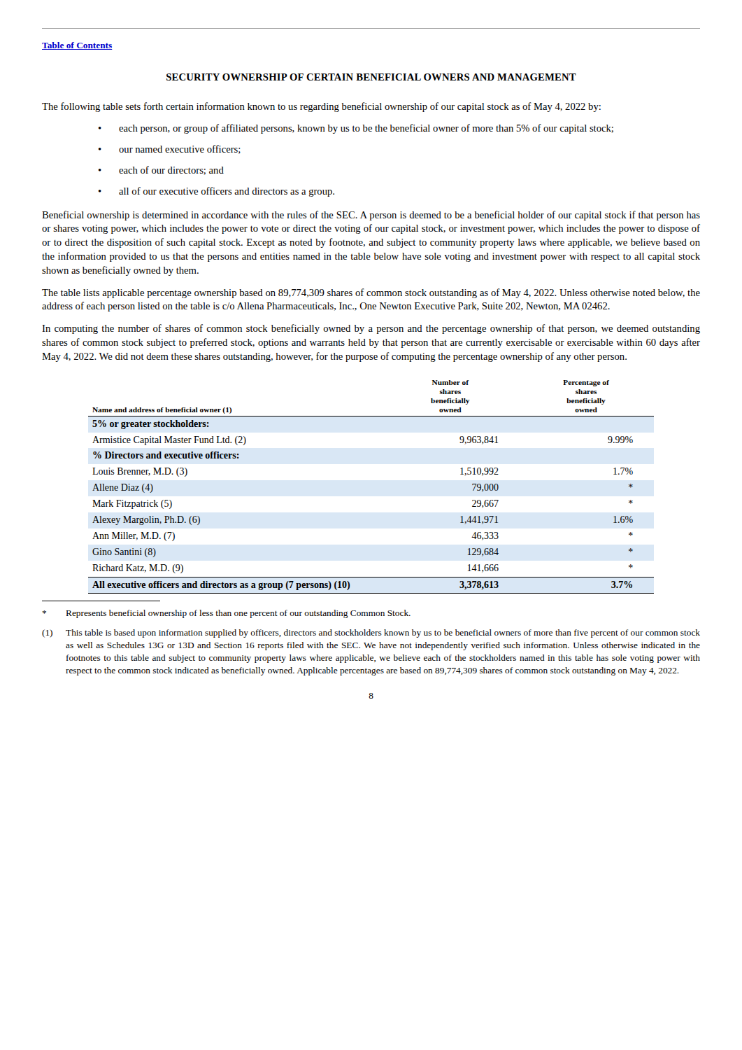Table of Contents
SECURITY OWNERSHIP OF CERTAIN BENEFICIAL OWNERS AND MANAGEMENT
The following table sets forth certain information known to us regarding beneficial ownership of our capital stock as of May 4, 2022 by:
each person, or group of affiliated persons, known by us to be the beneficial owner of more than 5% of our capital stock;
our named executive officers;
each of our directors; and
all of our executive officers and directors as a group.
Beneficial ownership is determined in accordance with the rules of the SEC. A person is deemed to be a beneficial holder of our capital stock if that person has or shares voting power, which includes the power to vote or direct the voting of our capital stock, or investment power, which includes the power to dispose of or to direct the disposition of such capital stock. Except as noted by footnote, and subject to community property laws where applicable, we believe based on the information provided to us that the persons and entities named in the table below have sole voting and investment power with respect to all capital stock shown as beneficially owned by them.
The table lists applicable percentage ownership based on 89,774,309 shares of common stock outstanding as of May 4, 2022. Unless otherwise noted below, the address of each person listed on the table is c/o Allena Pharmaceuticals, Inc., One Newton Executive Park, Suite 202, Newton, MA 02462.
In computing the number of shares of common stock beneficially owned by a person and the percentage ownership of that person, we deemed outstanding shares of common stock subject to preferred stock, options and warrants held by that person that are currently exercisable or exercisable within 60 days after May 4, 2022. We did not deem these shares outstanding, however, for the purpose of computing the percentage ownership of any other person.
| Name and address of beneficial owner (1) | Number of shares beneficially owned | Percentage of shares beneficially owned |
| --- | --- | --- |
| 5% or greater stockholders: | | |
| Armistice Capital Master Fund Ltd. (2) | 9,963,841 | 9.99% |
| % Directors and executive officers: | | |
| Louis Brenner, M.D. (3) | 1,510,992 | 1.7% |
| Allene Diaz (4) | 79,000 | * |
| Mark Fitzpatrick (5) | 29,667 | * |
| Alexey Margolin, Ph.D. (6) | 1,441,971 | 1.6% |
| Ann Miller, M.D. (7) | 46,333 | * |
| Gino Santini (8) | 129,684 | * |
| Richard Katz, M.D. (9) | 141,666 | * |
| All executive officers and directors as a group (7 persons) (10) | 3,378,613 | 3.7% |
*
Represents beneficial ownership of less than one percent of our outstanding Common Stock.
(1)
This table is based upon information supplied by officers, directors and stockholders known by us to be beneficial owners of more than five percent of our common stock as well as Schedules 13G or 13D and Section 16 reports filed with the SEC. We have not independently verified such information. Unless otherwise indicated in the footnotes to this table and subject to community property laws where applicable, we believe each of the stockholders named in this table has sole voting power with respect to the common stock indicated as beneficially owned. Applicable percentages are based on 89,774,309 shares of common stock outstanding on May 4, 2022.
8